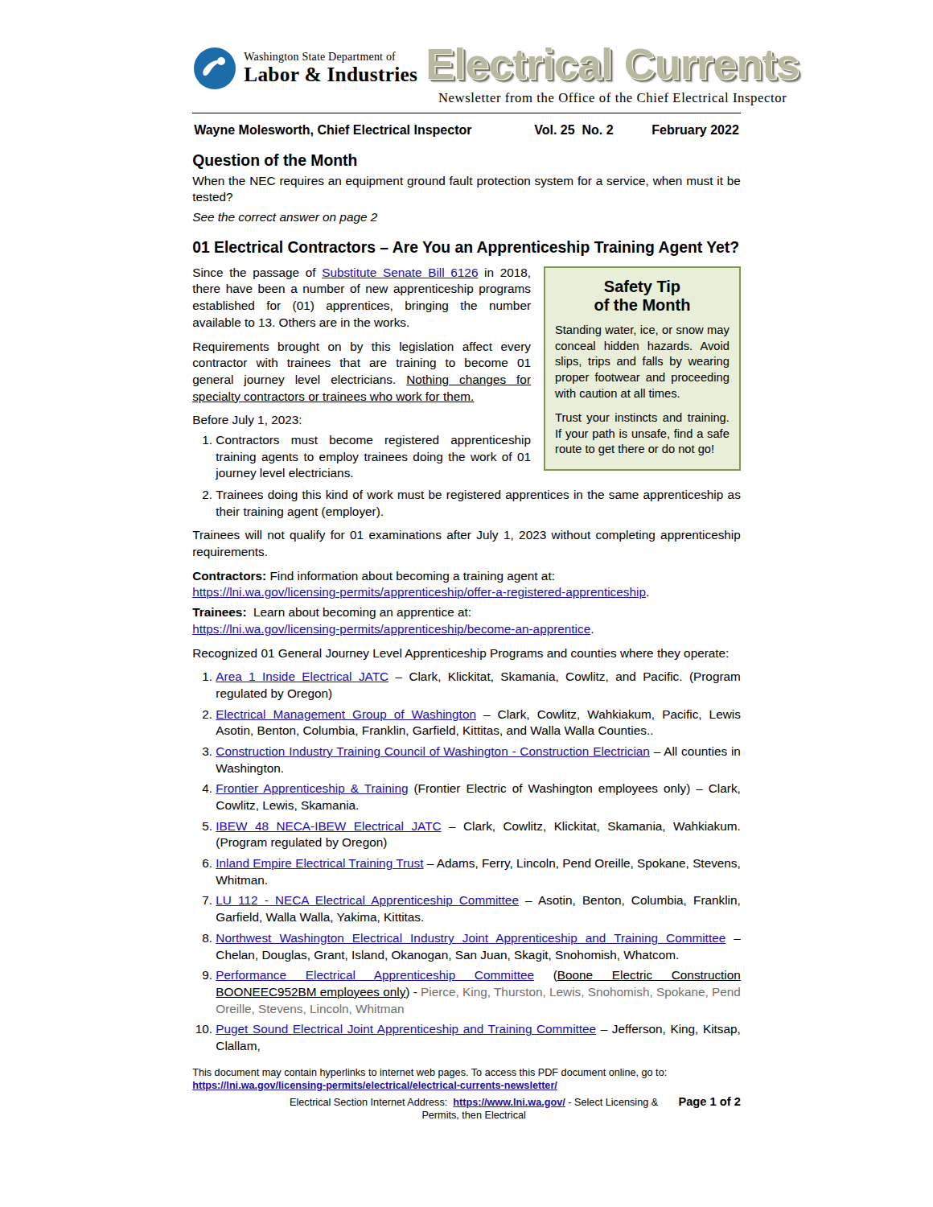Washington State Department of Labor & Industries
Electrical Currents
Newsletter from the Office of the Chief Electrical Inspector
Wayne Molesworth, Chief Electrical Inspector Vol. 25 No. 2 February 2022
Question of the Month
When the NEC requires an equipment ground fault protection system for a service, when must it be tested?
See the correct answer on page 2
01 Electrical Contractors – Are You an Apprenticeship Training Agent Yet?
Safety Tip of the Month
Standing water, ice, or snow may conceal hidden hazards. Avoid slips, trips and falls by wearing proper footwear and proceeding with caution at all times.
Trust your instincts and training. If your path is unsafe, find a safe route to get there or do not go!
Since the passage of Substitute Senate Bill 6126 in 2018, there have been a number of new apprenticeship programs established for (01) apprentices, bringing the number available to 13. Others are in the works.
Requirements brought on by this legislation affect every contractor with trainees that are training to become 01 general journey level electricians. Nothing changes for specialty contractors or trainees who work for them.
Before July 1, 2023:
Contractors must become registered apprenticeship training agents to employ trainees doing the work of 01 journey level electricians.
Trainees doing this kind of work must be registered apprentices in the same apprenticeship as their training agent (employer).
Trainees will not qualify for 01 examinations after July 1, 2023 without completing apprenticeship requirements.
Contractors: Find information about becoming a training agent at:
https://lni.wa.gov/licensing-permits/apprenticeship/offer-a-registered-apprenticeship.
Trainees: Learn about becoming an apprentice at:
https://lni.wa.gov/licensing-permits/apprenticeship/become-an-apprentice.
Recognized 01 General Journey Level Apprenticeship Programs and counties where they operate:
Area 1 Inside Electrical JATC – Clark, Klickitat, Skamania, Cowlitz, and Pacific. (Program regulated by Oregon)
Electrical Management Group of Washington – Clark, Cowlitz, Wahkiakum, Pacific, Lewis Asotin, Benton, Columbia, Franklin, Garfield, Kittitas, and Walla Walla Counties..
Construction Industry Training Council of Washington - Construction Electrician – All counties in Washington.
Frontier Apprenticeship & Training (Frontier Electric of Washington employees only) – Clark, Cowlitz, Lewis, Skamania.
IBEW 48 NECA-IBEW Electrical JATC – Clark, Cowlitz, Klickitat, Skamania, Wahkiakum. (Program regulated by Oregon)
Inland Empire Electrical Training Trust – Adams, Ferry, Lincoln, Pend Oreille, Spokane, Stevens, Whitman.
LU 112 - NECA Electrical Apprenticeship Committee – Asotin, Benton, Columbia, Franklin, Garfield, Walla Walla, Yakima, Kittitas.
Northwest Washington Electrical Industry Joint Apprenticeship and Training Committee – Chelan, Douglas, Grant, Island, Okanogan, San Juan, Skagit, Snohomish, Whatcom.
Performance Electrical Apprenticeship Committee (Boone Electric Construction BOONEEC952BM employees only) - Pierce, King, Thurston, Lewis, Snohomish, Spokane, Pend Oreille, Stevens, Lincoln, Whitman
Puget Sound Electrical Joint Apprenticeship and Training Committee – Jefferson, King, Kitsap, Clallam,
This document may contain hyperlinks to internet web pages. To access this PDF document online, go to:
https://lni.wa.gov/licensing-permits/electrical/electrical-currents-newsletter/
Electrical Section Internet Address: https://www.lni.wa.gov/ - Select Licensing & Permits, then Electrical Page 1 of 2